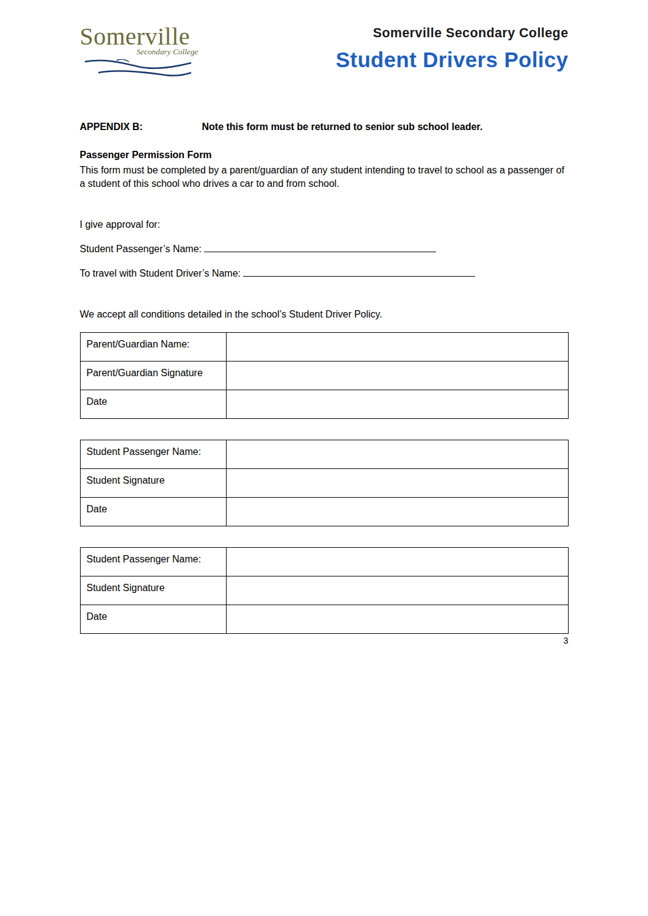Somerville
Secondary College
Somerville Secondary College
Student Drivers Policy
APPENDIX B:
Note this form must be returned to senior sub school leader.
Passenger Permission Form
This form must be completed by a parent/guardian of any student intending to travel to school as a passenger of a student of this school who drives a car to and from school.
I give approval for:
Student Passenger’s Name:
To travel with Student Driver’s Name:
We accept all conditions detailed in the school’s Student Driver Policy.
| Parent/Guardian Name: | |
| Parent/Guardian Signature | |
| Date | |
| Student Passenger Name: | |
| Student Signature | |
| Date | |
| Student Passenger Name: | |
| Student Signature | |
| Date | |
3